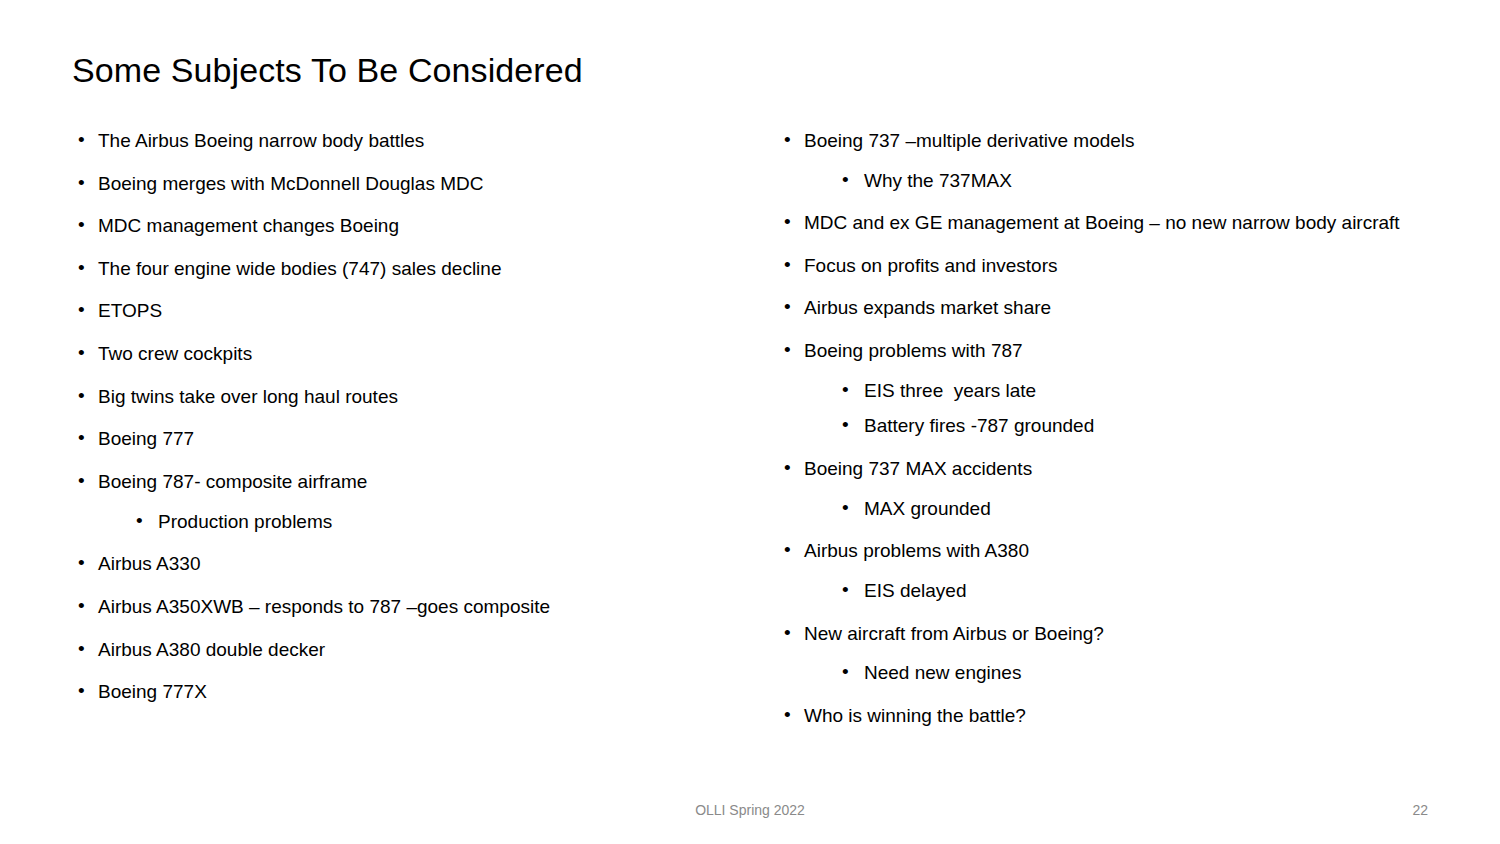Some Subjects To Be Considered
The Airbus Boeing narrow body battles
Boeing merges with McDonnell Douglas MDC
MDC management changes Boeing
The four engine wide bodies (747) sales decline
ETOPS
Two crew cockpits
Big twins take over long haul routes
Boeing 777
Boeing 787- composite airframe
Production problems
Airbus A330
Airbus A350XWB – responds to 787 –goes composite
Airbus A380 double decker
Boeing 777X
Boeing 737 –multiple derivative models
Why the 737MAX
MDC and ex GE management at Boeing – no new narrow body aircraft
Focus on profits and investors
Airbus expands market share
Boeing problems with 787
EIS three years late
Battery fires -787 grounded
Boeing 737 MAX accidents
MAX grounded
Airbus problems with A380
EIS delayed
New aircraft from Airbus or Boeing?
Need new engines
Who is winning the battle?
OLLI Spring 2022 22